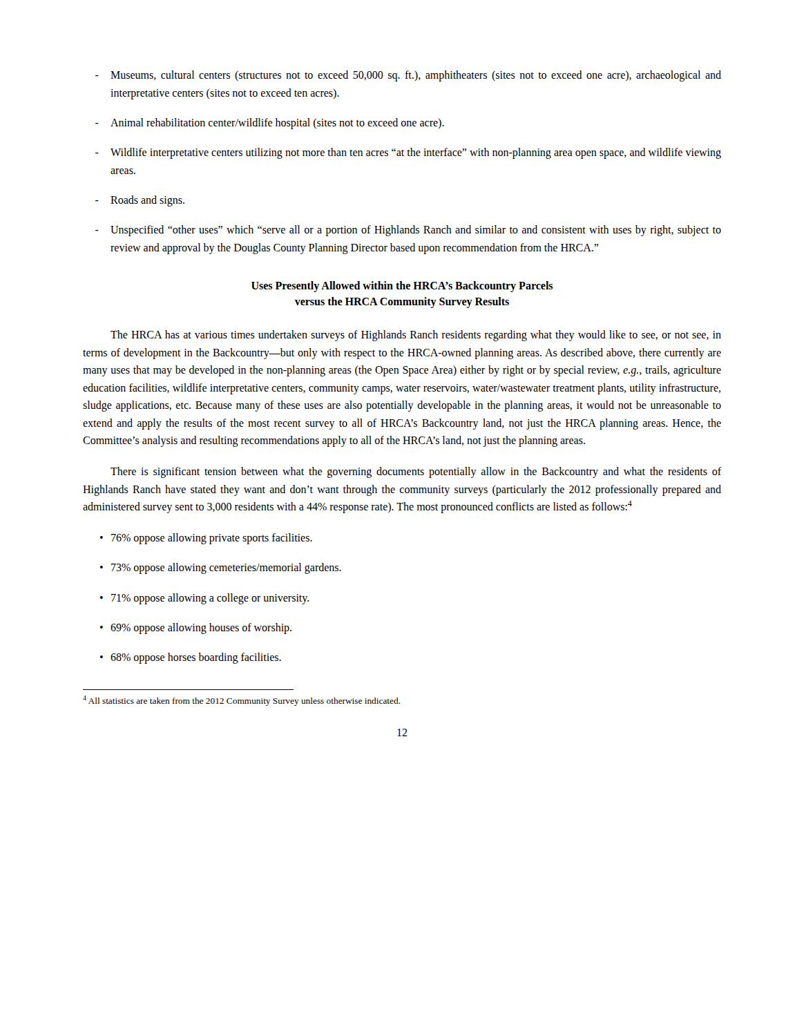Museums, cultural centers (structures not to exceed 50,000 sq. ft.), amphitheaters (sites not to exceed one acre), archaeological and interpretative centers (sites not to exceed ten acres).
Animal rehabilitation center/wildlife hospital (sites not to exceed one acre).
Wildlife interpretative centers utilizing not more than ten acres “at the interface” with non-planning area open space, and wildlife viewing areas.
Roads and signs.
Unspecified “other uses” which “serve all or a portion of Highlands Ranch and similar to and consistent with uses by right, subject to review and approval by the Douglas County Planning Director based upon recommendation from the HRCA.”
Uses Presently Allowed within the HRCA’s Backcountry Parcels
versus the HRCA Community Survey Results
The HRCA has at various times undertaken surveys of Highlands Ranch residents regarding what they would like to see, or not see, in terms of development in the Backcountry—but only with respect to the HRCA-owned planning areas. As described above, there currently are many uses that may be developed in the non-planning areas (the Open Space Area) either by right or by special review, e.g., trails, agriculture education facilities, wildlife interpretative centers, community camps, water reservoirs, water/wastewater treatment plants, utility infrastructure, sludge applications, etc. Because many of these uses are also potentially developable in the planning areas, it would not be unreasonable to extend and apply the results of the most recent survey to all of HRCA’s Backcountry land, not just the HRCA planning areas. Hence, the Committee’s analysis and resulting recommendations apply to all of the HRCA’s land, not just the planning areas.
There is significant tension between what the governing documents potentially allow in the Backcountry and what the residents of Highlands Ranch have stated they want and don’t want through the community surveys (particularly the 2012 professionally prepared and administered survey sent to 3,000 residents with a 44% response rate). The most pronounced conflicts are listed as follows:4
76% oppose allowing private sports facilities.
73% oppose allowing cemeteries/memorial gardens.
71% oppose allowing a college or university.
69% oppose allowing houses of worship.
68% oppose horses boarding facilities.
4 All statistics are taken from the 2012 Community Survey unless otherwise indicated.
12